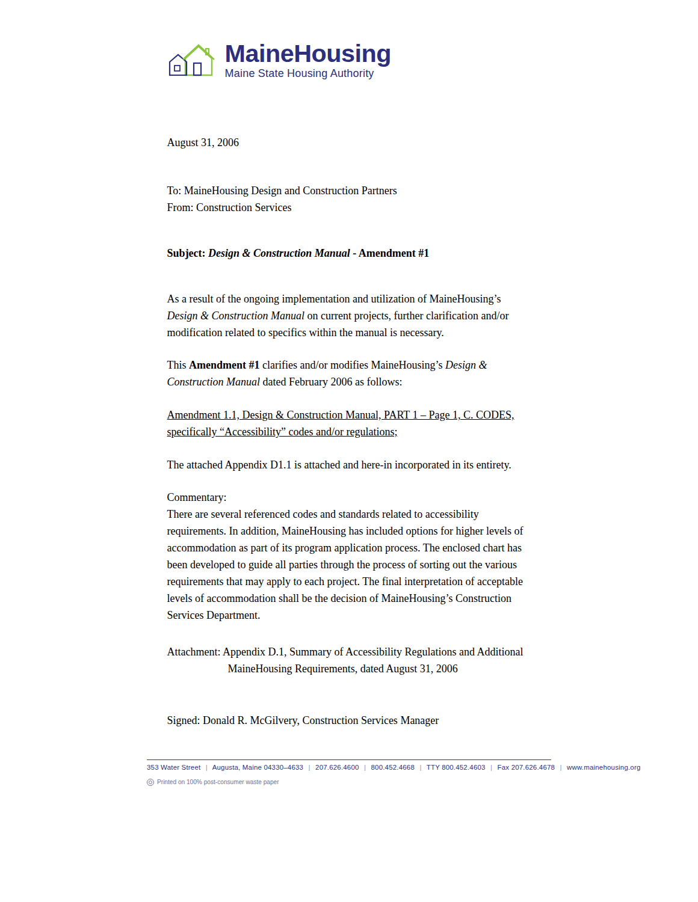MaineHousing
Maine State Housing Authority
August 31, 2006
To: MaineHousing Design and Construction Partners
From: Construction Services
Subject: Design & Construction Manual - Amendment #1
As a result of the ongoing implementation and utilization of MaineHousing’s Design & Construction Manual on current projects, further clarification and/or modification related to specifics within the manual is necessary.
This Amendment #1 clarifies and/or modifies MaineHousing’s Design & Construction Manual dated February 2006 as follows:
Amendment 1.1, Design & Construction Manual, PART 1 – Page 1, C. CODES, specifically “Accessibility” codes and/or regulations;
The attached Appendix D1.1 is attached and here-in incorporated in its entirety.
Commentary: There are several referenced codes and standards related to accessibility requirements. In addition, MaineHousing has included options for higher levels of accommodation as part of its program application process. The enclosed chart has been developed to guide all parties through the process of sorting out the various requirements that may apply to each project. The final interpretation of acceptable levels of accommodation shall be the decision of MaineHousing’s Construction Services Department.
Attachment: Appendix D.1, Summary of Accessibility Regulations and Additional MaineHousing Requirements, dated August 31, 2006
Signed: Donald R. McGilvery, Construction Services Manager
353 Water Street | Augusta, Maine 04330–4633 | 207.626.4600 | 800.452.4668 | TTY 800.452.4603 | Fax 207.626.4678 | www.mainehousing.org
Printed on 100% post-consumer waste paper